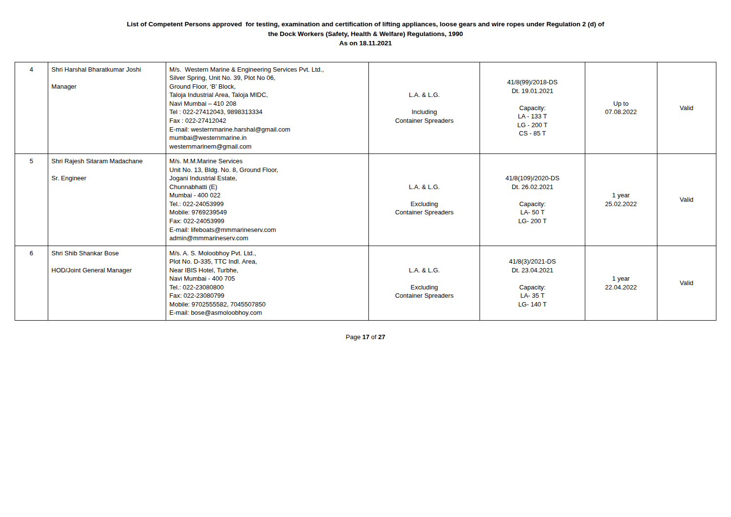List of Competent Persons approved for testing, examination and certification of lifting appliances, loose gears and wire ropes under Regulation 2 (d) of
the Dock Workers (Safety, Health & Welfare) Regulations, 1990
As on 18.11.2021
| 4 | Shri Harshal Bharatkumar Joshi Manager | M/s. Western Marine & Engineering Services Pvt. Ltd., Silver Spring, Unit No. 39, Plot No 06, Ground Floor, ‘B’ Block, Taloja Industrial Area, Taloja MIDC, Navi Mumbai – 410 208 Tel : 022-27412043, 9898313334 Fax : 022-27412042 E-mail: westernmarine.harshal@gmail.com mumbai@westernmarine.in westernmarinem@gmail.com | L.A. & L.G. Including Container Spreaders | 41/8(99)/2018-DS Dt. 19.01.2021 Capacity: LA - 133 T LG - 200 T CS - 85 T | Up to 07.08.2022 | Valid |
| 5 | Shri Rajesh Sitaram Madachane Sr. Engineer | M/s. M.M.Marine Services Unit No. 13, Bldg. No. 8, Ground Floor, Jogani Industrial Estate, Chunnabhatti (E) Mumbai - 400 022 Tel.: 022-24053999 Mobile: 9769239549 Fax: 022-24053999 E-mail: lifeboats@mmmarineserv.com admin@mmmarineserv.com | L.A. & L.G. Excluding Container Spreaders | 41/8(109)/2020-DS Dt. 26.02.2021 Capacity: LA- 50 T LG- 200 T | 1 year 25.02.2022 | Valid |
| 6 | Shri Shib Shankar Bose HOD/Joint General Manager | M/s. A. S. Moloobhoy Pvt. Ltd., Plot No. D-335, TTC Indl. Area, Near IBIS Hotel, Turbhe, Navi Mumbai - 400 705 Tel.: 022-23080800 Fax: 022-23080799 Mobile: 9702555582, 7045507850 E-mail: bose@asmoloobhoy.com | L.A. & L.G. Excluding Container Spreaders | 41/8(3)/2021-DS Dt. 23.04.2021 Capacity: LA- 35 T LG- 140 T | 1 year 22.04.2022 | Valid |
Page 17 of 27